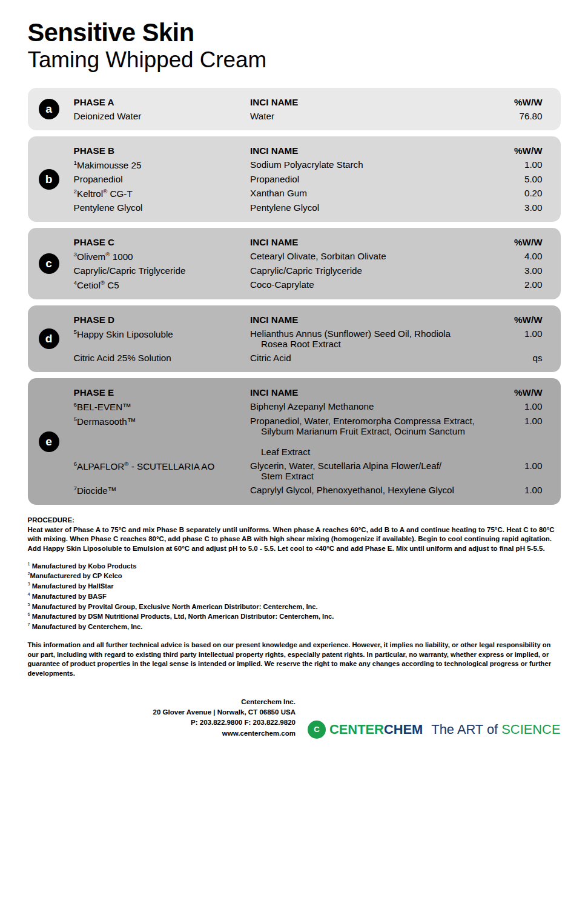Sensitive Skin
Taming Whipped Cream
a
| PHASE A | INCI NAME | %W/W |
| --- | --- | --- |
| Deionized Water | Water | 76.80 |
b
| PHASE B | INCI NAME | %W/W |
| --- | --- | --- |
| 1 Makimousse 25 | Sodium Polyacrylate Starch | 1.00 |
| Propanediol | Propanediol | 5.00 |
| 2 Keltrol ® CG-T | Xanthan Gum | 0.20 |
| Pentylene Glycol | Pentylene Glycol | 3.00 |
c
| PHASE C | INCI NAME | %W/W |
| --- | --- | --- |
| 3 Olivem ® 1000 | Cetearyl Olivate, Sorbitan Olivate | 4.00 |
| Caprylic/Capric Triglyceride | Caprylic/Capric Triglyceride | 3.00 |
| 4 Cetiol ® C5 | Coco-Caprylate | 2.00 |
d
| PHASE D | INCI NAME | %W/W |
| --- | --- | --- |
| 5 Happy Skin Liposoluble | Helianthus Annus (Sunflower) Seed Oil, Rhodiola Rosea Root Extract | 1.00 |
| Citric Acid 25% Solution | Citric Acid | qs |
e
| PHASE E | INCI NAME | %W/W |
| --- | --- | --- |
| 6 BEL-EVEN™ | Biphenyl Azepanyl Methanone | 1.00 |
| 5 Dermasooth™ | Propanediol, Water, Enteromorpha Compressa Extract, Silybum Marianum Fruit Extract, Ocinum Sanctum Leaf Extract | 1.00 |
| 6 ALPAFLOR ® - SCUTELLARIA AO | Glycerin, Water, Scutellaria Alpina Flower/Leaf/ Stem Extract | 1.00 |
| 7 Diocide™ | Caprylyl Glycol, Phenoxyethanol, Hexylene Glycol | 1.00 |
PROCEDURE:
Heat water of Phase A to 75°C and mix Phase B separately until uniforms. When phase A reaches 60°C, add B to A and continue heating to 75°C. Heat C to 80°C with mixing. When Phase C reaches 80°C, add phase C to phase AB with high shear mixing (homogenize if available). Begin to cool continuing rapid agitation. Add Happy Skin Liposoluble to Emulsion at 60°C and adjust pH to 5.0 - 5.5. Let cool to <40°C and add Phase E. Mix until uniform and adjust to final pH 5-5.5.
1 Manufactured by Kobo Products
2Manufacturered by CP Kelco
3 Manufactured by HallStar
4 Manufactured by BASF
5 Manufactured by Provital Group, Exclusive North American Distributor: Centerchem, Inc.
6 Manufactured by DSM Nutritional Products, Ltd, North American Distributor: Centerchem, Inc.
7 Manufactured by Centerchem, Inc.
This information and all further technical advice is based on our present knowledge and experience. However, it implies no liability, or other legal responsibility on our part, including with regard to existing third party intellectual property rights, especially patent rights. In particular, no warranty, whether express or implied, or guarantee of product properties in the legal sense is intended or implied. We reserve the right to make any changes according to technological progress or further developments.
Centerchem Inc.
20 Glover Avenue | Norwalk, CT 06850 USA
P: 203.822.9800 F: 203.822.9820
www.centerchem.com
C
CENTER CHEM The ART of SCIENCE